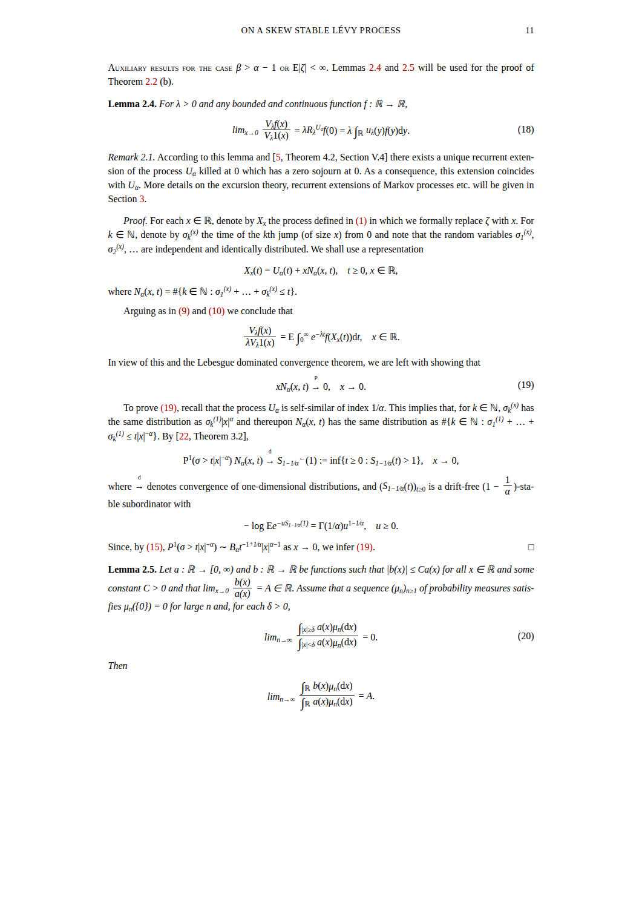ON A SKEW STABLE LÉVY PROCESS 11
Auxiliary results for the case β > α − 1 or E|ζ| < ∞. Lemmas 2.4 and 2.5 will be used for the proof of Theorem 2.2 (b).
Lemma 2.4. For λ > 0 and any bounded and continuous function f : ℝ → ℝ,
limx→0 Vλf(x) Vλ1(x) = λRλUαf(0) = λ ∫ℝ uλ(y)f(y)dy. (18)
Remark 2.1. According to this lemma and [5, Theorem 4.2, Section V.4] there exists a unique recurrent extension of the process Uα killed at 0 which has a zero sojourn at 0. As a consequence, this extension coincides with Uα. More details on the excursion theory, recurrent extensions of Markov processes etc. will be given in Section 3.
Proof. For each x ∈ ℝ, denote by Xx the process defined in (1) in which we formally replace ζ with x. For k ∈ ℕ, denote by σk(x) the time of the kth jump (of size x) from 0 and note that the random variables σ1(x), σ2(x), … are independent and identically distributed. We shall use a representation
Xx(t) = Uα(t) + xNα(x, t), t ≥ 0, x ∈ ℝ,
where Nα(x, t) = #{k ∈ ℕ : σ1(x) + … + σk(x) ≤ t}.
Arguing as in (9) and (10) we conclude that
Vλf(x) λVλ1(x) = E ∫0∞ e−λtf(Xx(t))dt, x ∈ ℝ.
In view of this and the Lebesgue dominated convergence theorem, we are left with showing that
xNα(x, t) P→ 0, x → 0. (19)
To prove (19), recall that the process Uα is self-similar of index 1/α. This implies that, for k ∈ ℕ, σk(x) has the same distribution as σk(1)|x|α and thereupon Nα(x, t) has the same distribution as #{k ∈ ℕ : σ1(1) + … + σk(1) ≤ t|x|−α}. By [22, Theorem 3.2],
P1(σ > t|x|−α) Nα(x, t) d→ S1−1⁄α←(1) := inf{t ≥ 0 : S1−1⁄α(t) > 1}, x → 0,
where d→ denotes convergence of one-dimensional distributions, and (S1−1⁄α(t))t≥0 is a drift-free (1 − 1 α)-stable subordinator with
− log Ee−uS1−1⁄α(1) = Γ(1/α)u1−1⁄α, u ≥ 0.
Since, by (15), P1(σ > t|x|−α) ∼ Bαt−1+1⁄α|x|α−1 as x → 0, we infer (19). □
Lemma 2.5. Let a : ℝ → [0, ∞) and b : ℝ → ℝ be functions such that |b(x)| ≤ Ca(x) for all x ∈ ℝ and some constant C > 0 and that limx→0 b(x) a(x) = A ∈ ℝ. Assume that a sequence (μn)n≥1 of probability measures satisfies μn({0}) = 0 for large n and, for each δ > 0,
limn→∞ ∫|x|≥δ a(x)μn(dx) ∫|x|<δ a(x)μn(dx) = 0. (20)
Then
limn→∞ ∫ℝ b(x)μn(dx) ∫ℝ a(x)μn(dx) = A.